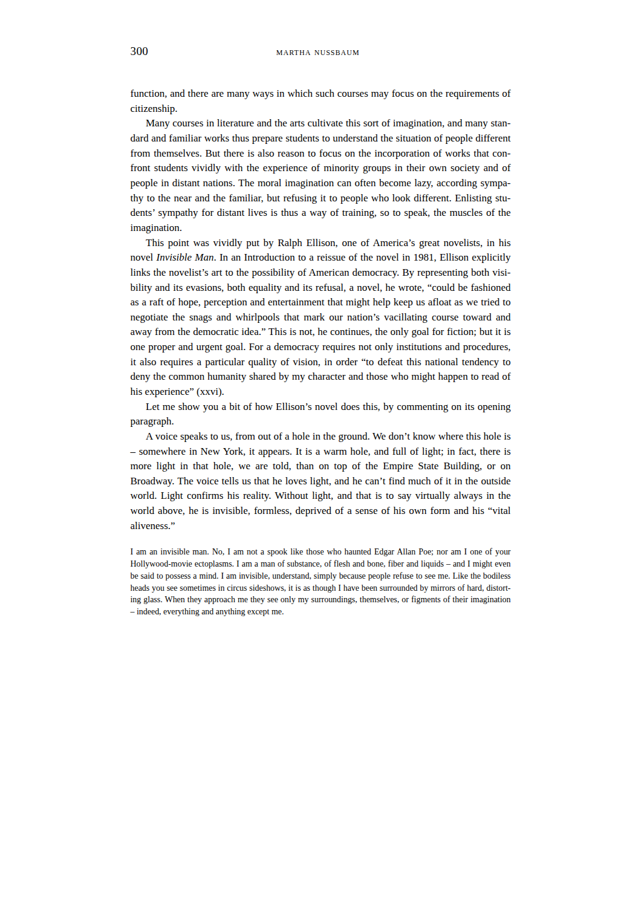300 Martha Nussbaum
function, and there are many ways in which such courses may focus on the requirements of citizenship.
Many courses in literature and the arts cultivate this sort of imagination, and many standard and familiar works thus prepare students to understand the situation of people different from themselves. But there is also reason to focus on the incorporation of works that confront students vividly with the experience of minority groups in their own society and of people in distant nations. The moral imagination can often become lazy, according sympathy to the near and the familiar, but refusing it to people who look different. Enlisting students’ sympathy for distant lives is thus a way of training, so to speak, the muscles of the imagination.
This point was vividly put by Ralph Ellison, one of America’s great novelists, in his novel Invisible Man. In an Introduction to a reissue of the novel in 1981, Ellison explicitly links the novelist’s art to the possibility of American democracy. By representing both visibility and its evasions, both equality and its refusal, a novel, he wrote, “could be fashioned as a raft of hope, perception and entertainment that might help keep us afloat as we tried to negotiate the snags and whirlpools that mark our nation’s vacillating course toward and away from the democratic idea.” This is not, he continues, the only goal for fiction; but it is one proper and urgent goal. For a democracy requires not only institutions and procedures, it also requires a particular quality of vision, in order “to defeat this national tendency to deny the common humanity shared by my character and those who might happen to read of his experience” (xxvi).
Let me show you a bit of how Ellison’s novel does this, by commenting on its opening paragraph.
A voice speaks to us, from out of a hole in the ground. We don’t know where this hole is – somewhere in New York, it appears. It is a warm hole, and full of light; in fact, there is more light in that hole, we are told, than on top of the Empire State Building, or on Broadway. The voice tells us that he loves light, and he can’t find much of it in the outside world. Light confirms his reality. Without light, and that is to say virtually always in the world above, he is invisible, formless, deprived of a sense of his own form and his “vital aliveness.”
I am an invisible man. No, I am not a spook like those who haunted Edgar Allan Poe; nor am I one of your Hollywood-movie ectoplasms. I am a man of substance, of flesh and bone, fiber and liquids – and I might even be said to possess a mind. I am invisible, understand, simply because people refuse to see me. Like the bodiless heads you see sometimes in circus sideshows, it is as though I have been surrounded by mirrors of hard, distorting glass. When they approach me they see only my surroundings, themselves, or figments of their imagination – indeed, everything and anything except me.